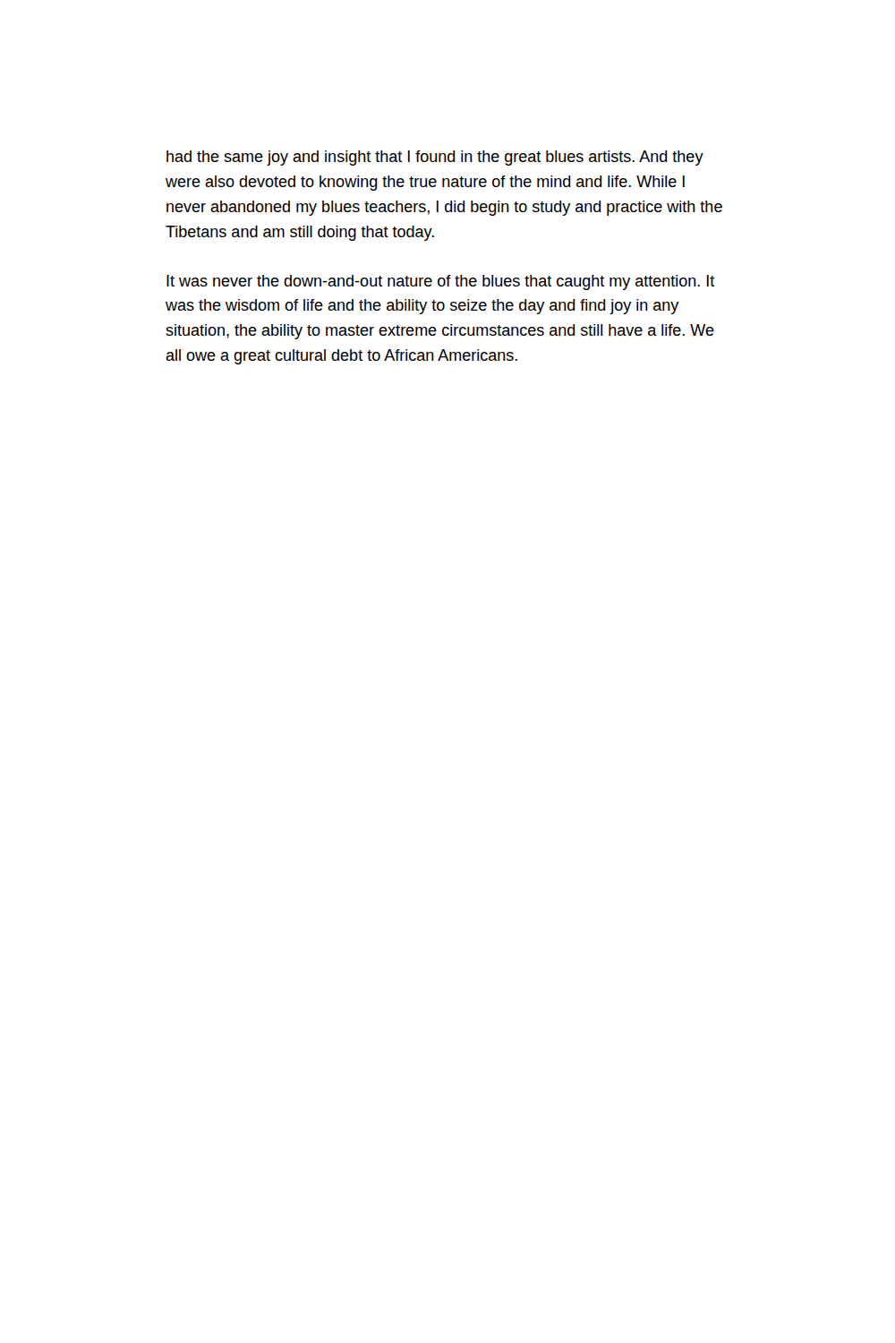had the same joy and insight that I found in the great blues artists. And they were also devoted to knowing the true nature of the mind and life. While I never abandoned my blues teachers, I did begin to study and practice with the Tibetans and am still doing that today.
It was never the down-and-out nature of the blues that caught my attention. It was the wisdom of life and the ability to seize the day and find joy in any situation, the ability to master extreme circumstances and still have a life. We all owe a great cultural debt to African Americans.